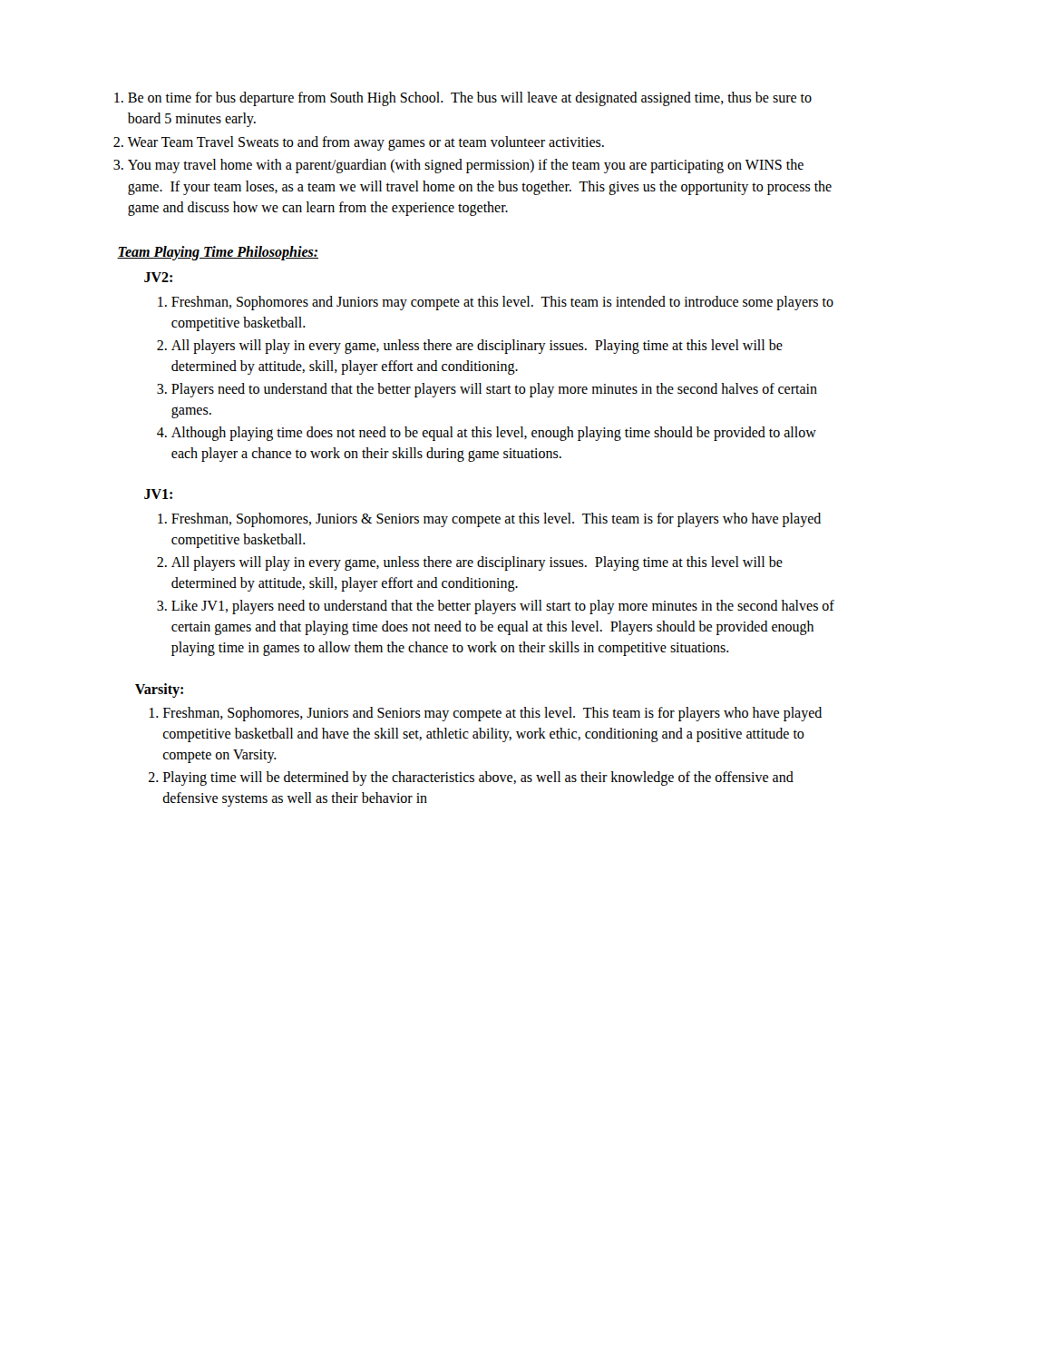Be on time for bus departure from South High School. The bus will leave at designated assigned time, thus be sure to board 5 minutes early.
Wear Team Travel Sweats to and from away games or at team volunteer activities.
You may travel home with a parent/guardian (with signed permission) if the team you are participating on WINS the game. If your team loses, as a team we will travel home on the bus together. This gives us the opportunity to process the game and discuss how we can learn from the experience together.
Team Playing Time Philosophies:
JV2:
Freshman, Sophomores and Juniors may compete at this level. This team is intended to introduce some players to competitive basketball.
All players will play in every game, unless there are disciplinary issues. Playing time at this level will be determined by attitude, skill, player effort and conditioning.
Players need to understand that the better players will start to play more minutes in the second halves of certain games.
Although playing time does not need to be equal at this level, enough playing time should be provided to allow each player a chance to work on their skills during game situations.
JV1:
Freshman, Sophomores, Juniors & Seniors may compete at this level. This team is for players who have played competitive basketball.
All players will play in every game, unless there are disciplinary issues. Playing time at this level will be determined by attitude, skill, player effort and conditioning.
Like JV1, players need to understand that the better players will start to play more minutes in the second halves of certain games and that playing time does not need to be equal at this level. Players should be provided enough playing time in games to allow them the chance to work on their skills in competitive situations.
Varsity:
Freshman, Sophomores, Juniors and Seniors may compete at this level. This team is for players who have played competitive basketball and have the skill set, athletic ability, work ethic, conditioning and a positive attitude to compete on Varsity.
Playing time will be determined by the characteristics above, as well as their knowledge of the offensive and defensive systems as well as their behavior in